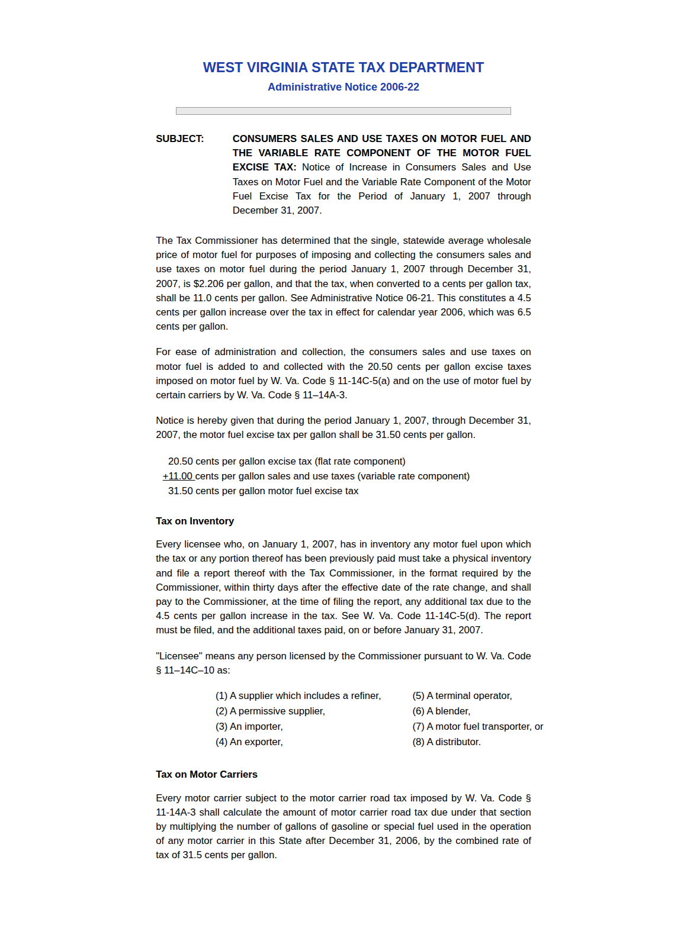WEST VIRGINIA STATE TAX DEPARTMENT
Administrative Notice 2006-22
| SUBJECT: | CONSUMERS SALES AND USE TAXES ON MOTOR FUEL AND THE VARIABLE RATE COMPONENT OF THE MOTOR FUEL EXCISE TAX: Notice of Increase in Consumers Sales and Use Taxes on Motor Fuel and the Variable Rate Component of the Motor Fuel Excise Tax for the Period of January 1, 2007 through December 31, 2007. |
The Tax Commissioner has determined that the single, statewide average wholesale price of motor fuel for purposes of imposing and collecting the consumers sales and use taxes on motor fuel during the period January 1, 2007 through December 31, 2007, is $2.206 per gallon, and that the tax, when converted to a cents per gallon tax, shall be 11.0 cents per gallon. See Administrative Notice 06-21. This constitutes a 4.5 cents per gallon increase over the tax in effect for calendar year 2006, which was 6.5 cents per gallon.
For ease of administration and collection, the consumers sales and use taxes on motor fuel is added to and collected with the 20.50 cents per gallon excise taxes imposed on motor fuel by W. Va. Code § 11-14C-5(a) and on the use of motor fuel by certain carriers by W. Va. Code § 11–14A-3.
Notice is hereby given that during the period January 1, 2007, through December 31, 2007, the motor fuel excise tax per gallon shall be 31.50 cents per gallon.
20.50 cents per gallon excise tax (flat rate component)
+11.00 cents per gallon sales and use taxes (variable rate component)
31.50 cents per gallon motor fuel excise tax
Tax on Inventory
Every licensee who, on January 1, 2007, has in inventory any motor fuel upon which the tax or any portion thereof has been previously paid must take a physical inventory and file a report thereof with the Tax Commissioner, in the format required by the Commissioner, within thirty days after the effective date of the rate change, and shall pay to the Commissioner, at the time of filing the report, any additional tax due to the 4.5 cents per gallon increase in the tax. See W. Va. Code 11-14C-5(d). The report must be filed, and the additional taxes paid, on or before January 31, 2007.
"Licensee" means any person licensed by the Commissioner pursuant to W. Va. Code § 11–14C–10 as:
| (1) A supplier which includes a refiner, | (5) A terminal operator, |
| (2) A permissive supplier, | (6) A blender, |
| (3) An importer, | (7) A motor fuel transporter, or |
| (4) An exporter, | (8) A distributor. |
Tax on Motor Carriers
Every motor carrier subject to the motor carrier road tax imposed by W. Va. Code § 11-14A-3 shall calculate the amount of motor carrier road tax due under that section by multiplying the number of gallons of gasoline or special fuel used in the operation of any motor carrier in this State after December 31, 2006, by the combined rate of tax of 31.5 cents per gallon.